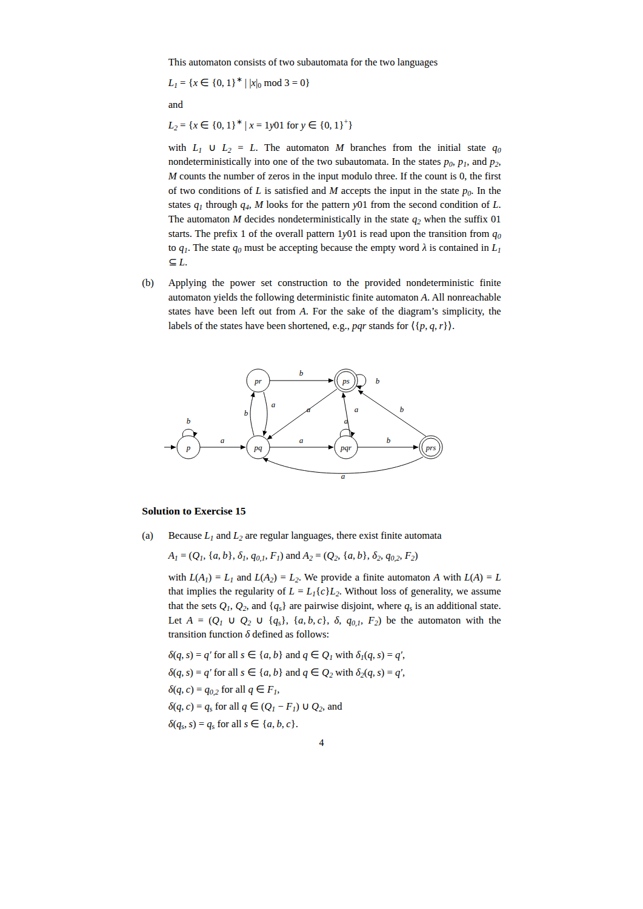This automaton consists of two subautomata for the two languages
L1 = {x ∈ {0, 1}∗ | |x|0 mod 3 = 0}
and
L2 = {x ∈ {0, 1}∗ | x = 1y01 for y ∈ {0, 1}+}
with L1 ∪ L2 = L. The automaton M branches from the initial state q0 nondeterministically into one of the two subautomata. In the states p0, p1, and p2, M counts the number of zeros in the input modulo three. If the count is 0, the first of two conditions of L is satisfied and M accepts the input in the state p0. In the states q1 through q4, M looks for the pattern y01 from the second condition of L. The automaton M decides nondeterministically in the state q2 when the suffix 01 starts. The prefix 1 of the overall pattern 1y01 is read upon the transition from q0 to q1. The state q0 must be accepting because the empty word λ is contained in L1 ⊆ L.
(b)
Applying the power set construction to the provided nondeterministic finite automaton yields the following deterministic finite automaton A. All nonreachable states have been left out from A. For the sake of the diagram’s simplicity, the labels of the states have been shortened, e.g., pqr stands for ⟨{p, q, r}⟩.
p -> pq a pq -> pr b (left curve up) pr -> pq a (right curve down) pr -> ps b ps -> pq a (diagonal) pq -> pqr a pqr -> ps a (diagonal up) pqr -> prs b prs -> ps b (up) prs -> pq a (bottom curve) p pq pr ps pqr prs b a b a b b a a a a b b a
Solution to Exercise 15
(a)
Because L1 and L2 are regular languages, there exist finite automata
A1 = (Q1, {a, b}, δ1, q0,1, F1) and A2 = (Q2, {a, b}, δ2, q0,2, F2)
with L(A1) = L1 and L(A2) = L2. We provide a finite automaton A with L(A) = L that implies the regularity of L = L1{c}L2. Without loss of generality, we assume that the sets Q1, Q2, and {qs} are pairwise disjoint, where qs is an additional state. Let A = (Q1 ∪ Q2 ∪ {qs}, {a, b, c}, δ, q0,1, F2) be the automaton with the transition function δ defined as follows:
δ(q, s) = q′ for all s ∈ {a, b} and q ∈ Q1 with δ1(q, s) = q′,
δ(q, s) = q′ for all s ∈ {a, b} and q ∈ Q2 with δ2(q, s) = q′,
δ(q, c) = q0,2 for all q ∈ F1,
δ(q, c) = qs for all q ∈ (Q1 − F1) ∪ Q2, and
δ(qs, s) = qs for all s ∈ {a, b, c}.
4